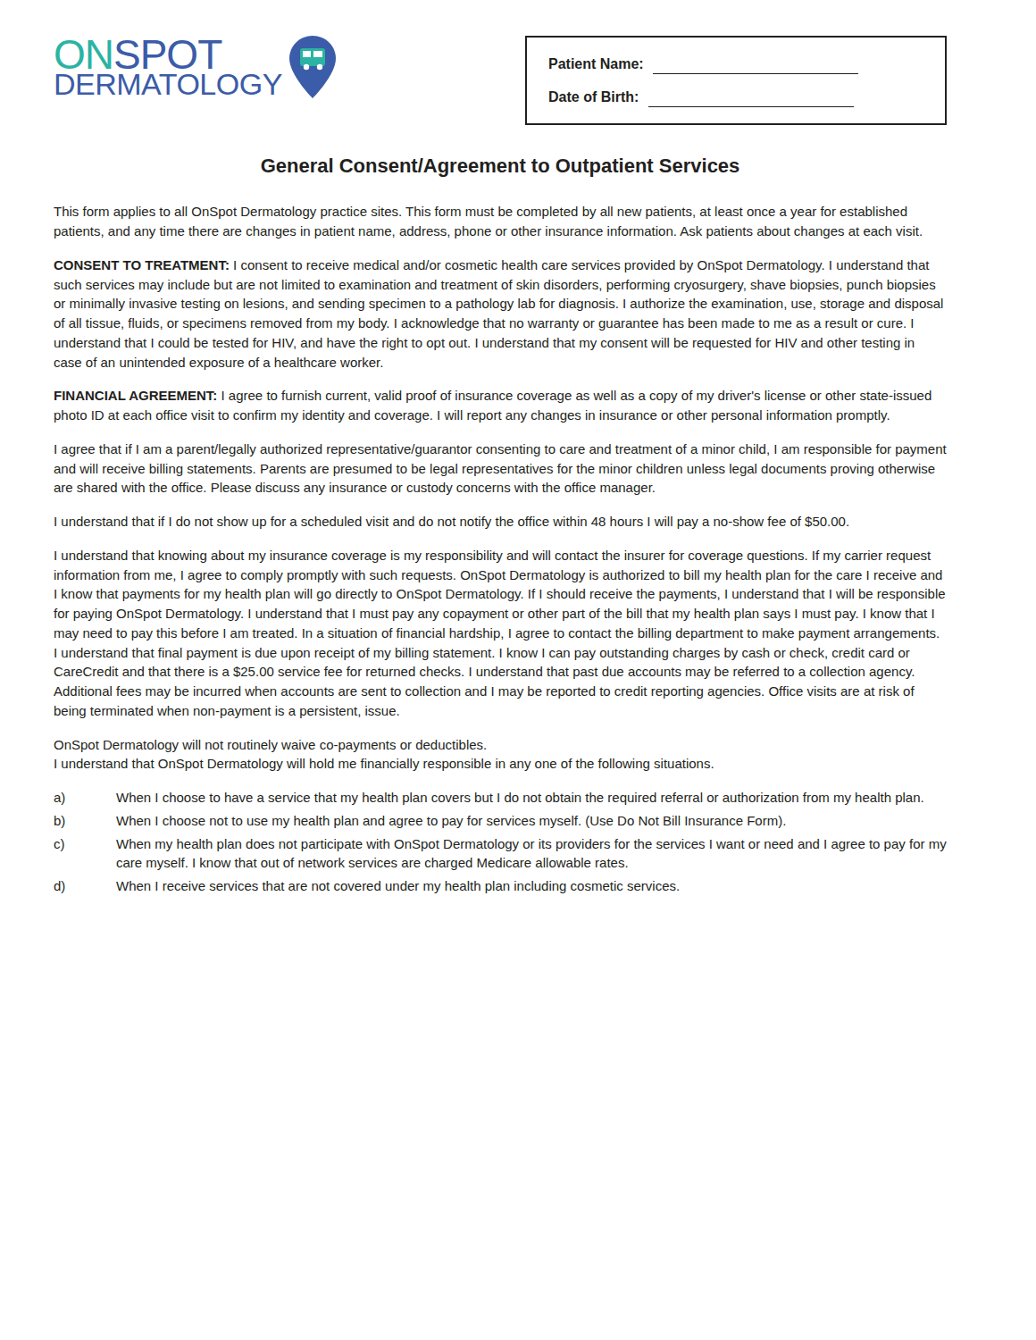ON SPOT DERMATOLOGY
Patient Name:
Date of Birth:
General Consent/Agreement to Outpatient Services
This form applies to all OnSpot Dermatology practice sites. This form must be completed by all new patients, at least once a year for established patients, and any time there are changes in patient name, address, phone or other insurance information. Ask patients about changes at each visit.
CONSENT TO TREATMENT: I consent to receive medical and/or cosmetic health care services provided by OnSpot Dermatology. I understand that such services may include but are not limited to examination and treatment of skin disorders, performing cryosurgery, shave biopsies, punch biopsies or minimally invasive testing on lesions, and sending specimen to a pathology lab for diagnosis. I authorize the examination, use, storage and disposal of all tissue, fluids, or specimens removed from my body. I acknowledge that no warranty or guarantee has been made to me as a result or cure. I understand that I could be tested for HIV, and have the right to opt out. I understand that my consent will be requested for HIV and other testing in case of an unintended exposure of a healthcare worker.
FINANCIAL AGREEMENT: I agree to furnish current, valid proof of insurance coverage as well as a copy of my driver's license or other state-issued photo ID at each office visit to confirm my identity and coverage. I will report any changes in insurance or other personal information promptly.
I agree that if I am a parent/legally authorized representative/guarantor consenting to care and treatment of a minor child, I am responsible for payment and will receive billing statements. Parents are presumed to be legal representatives for the minor children unless legal documents proving otherwise are shared with the office. Please discuss any insurance or custody concerns with the office manager.
I understand that if I do not show up for a scheduled visit and do not notify the office within 48 hours I will pay a no-show fee of $50.00.
I understand that knowing about my insurance coverage is my responsibility and will contact the insurer for coverage questions. If my carrier request information from me, I agree to comply promptly with such requests. OnSpot Dermatology is authorized to bill my health plan for the care I receive and I know that payments for my health plan will go directly to OnSpot Dermatology. If I should receive the payments, I understand that I will be responsible for paying OnSpot Dermatology. I understand that I must pay any copayment or other part of the bill that my health plan says I must pay. I know that I may need to pay this before I am treated. In a situation of financial hardship, I agree to contact the billing department to make payment arrangements. I understand that final payment is due upon receipt of my billing statement. I know I can pay outstanding charges by cash or check, credit card or CareCredit and that there is a $25.00 service fee for returned checks. I understand that past due accounts may be referred to a collection agency. Additional fees may be incurred when accounts are sent to collection and I may be reported to credit reporting agencies. Office visits are at risk of being terminated when non-payment is a persistent, issue.
OnSpot Dermatology will not routinely waive co-payments or deductibles.
I understand that OnSpot Dermatology will hold me financially responsible in any one of the following situations.
a) When I choose to have a service that my health plan covers but I do not obtain the required referral or authorization from my health plan.
b) When I choose not to use my health plan and agree to pay for services myself. (Use Do Not Bill Insurance Form).
c) When my health plan does not participate with OnSpot Dermatology or its providers for the services I want or need and I agree to pay for my care myself. I know that out of network services are charged Medicare allowable rates.
d) When I receive services that are not covered under my health plan including cosmetic services.